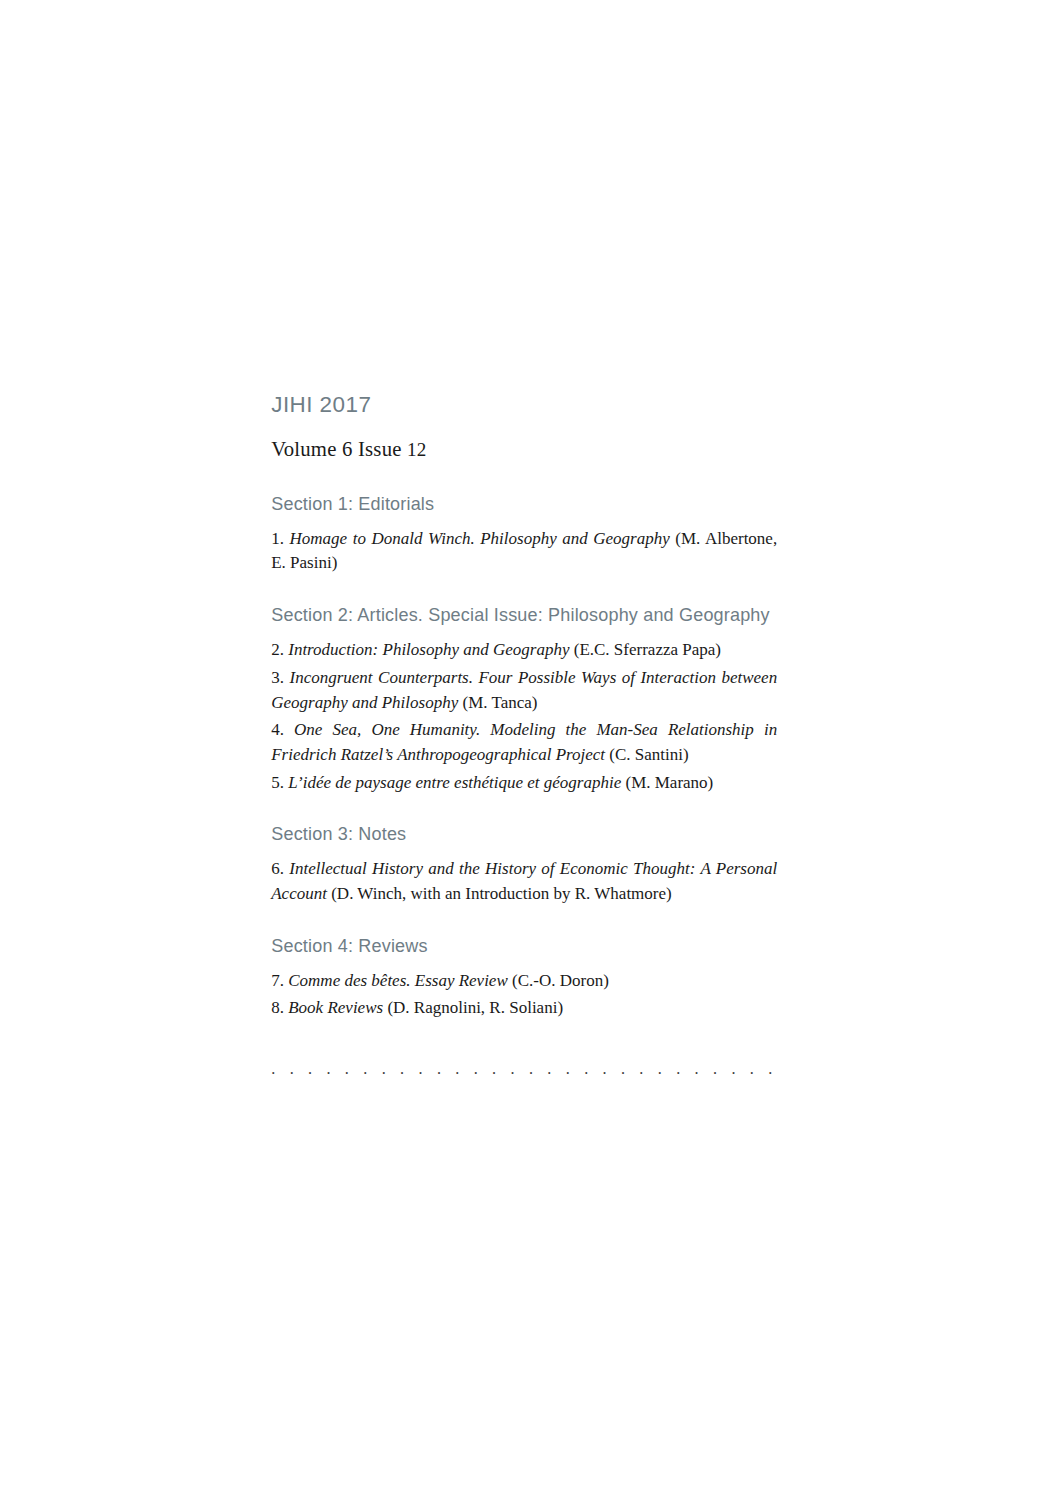JIHI 2017
Volume 6 Issue 12
Section 1: Editorials
1. Homage to Donald Winch. Philosophy and Geography (M. Albertone, E. Pasini)
Section 2: Articles. Special Issue: Philosophy and Geography
2. Introduction: Philosophy and Geography (E.C. Sferrazza Papa)
3. Incongruent Counterparts. Four Possible Ways of Interaction between Geography and Philosophy (M. Tanca)
4. One Sea, One Humanity. Modeling the Man-Sea Relationship in Friedrich Ratzel’s Anthropogeographical Project (C. Santini)
5. L’idée de paysage entre esthétique et géographie (M. Marano)
Section 3: Notes
6. Intellectual History and the History of Economic Thought: A Personal Account (D. Winch, with an Introduction by R. Whatmore)
Section 4: Reviews
7. Comme des bêtes. Essay Review (C.-O. Doron)
8. Book Reviews (D. Ragnolini, R. Soliani)
. . . . . . . . . . . . . . . . . . . . . . . . . . . . . . . . . . . . . . . . . . . . . . . . . . . . . .